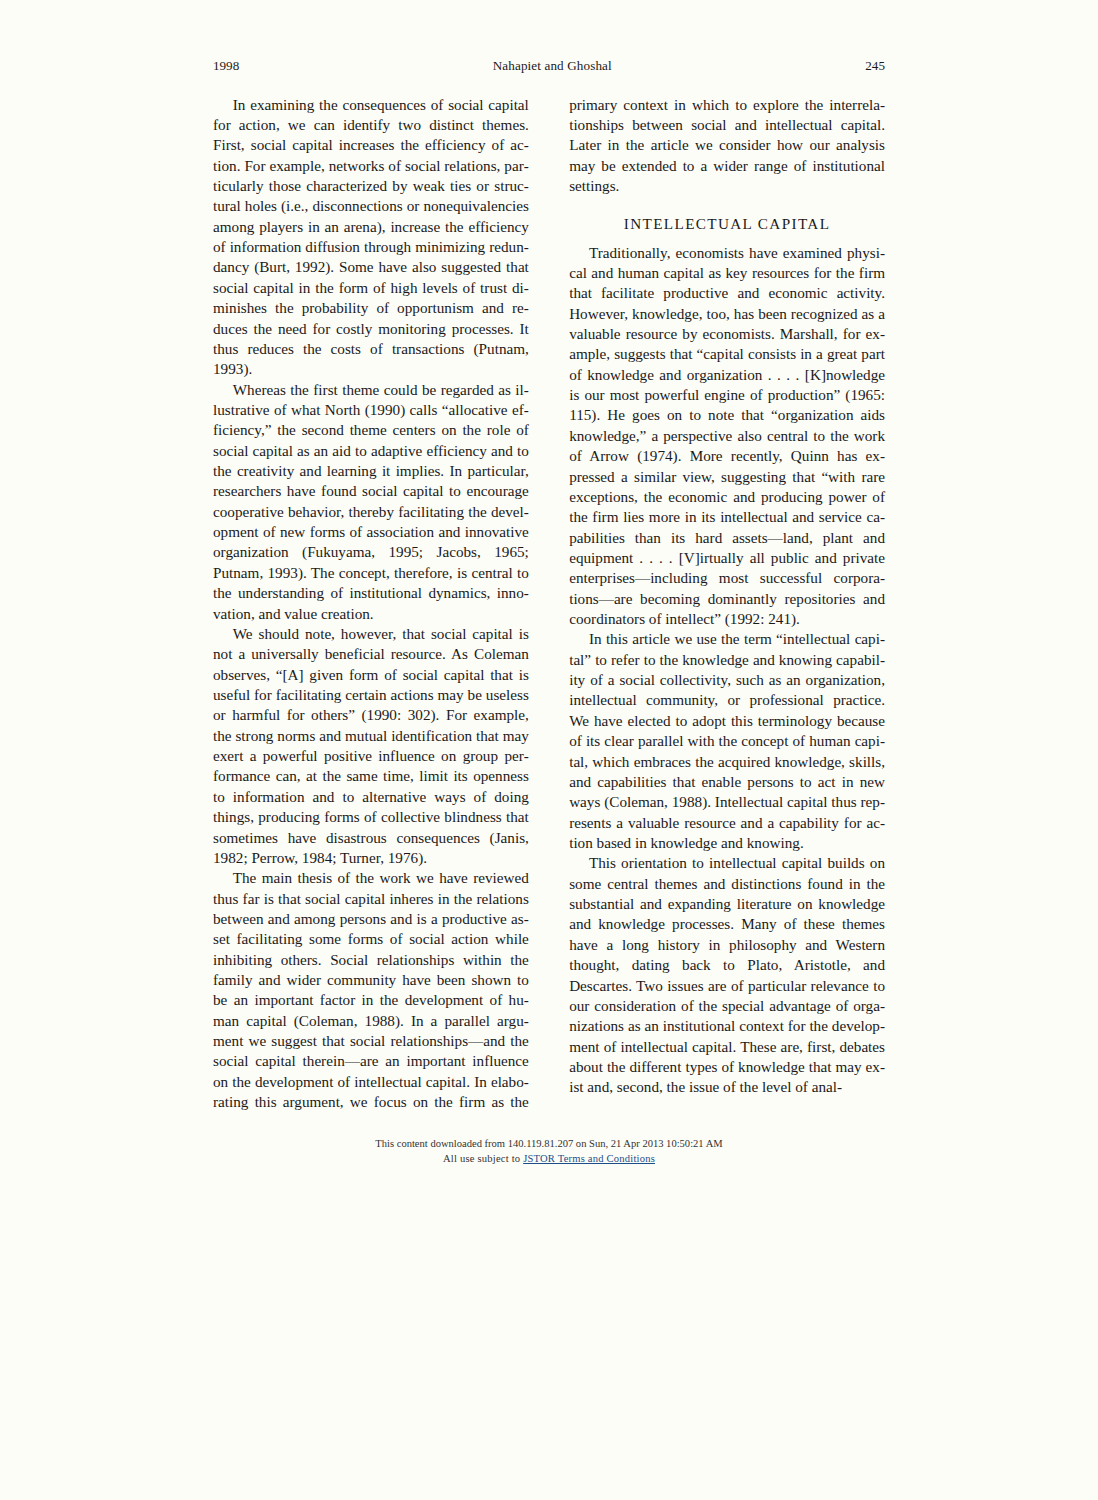1998 Nahapiet and Ghoshal 245
In examining the consequences of social capital for action, we can identify two distinct themes. First, social capital increases the efficiency of action. For example, networks of social relations, particularly those characterized by weak ties or structural holes (i.e., disconnections or nonequivalencies among players in an arena), increase the efficiency of information diffusion through minimizing redundancy (Burt, 1992). Some have also suggested that social capital in the form of high levels of trust diminishes the probability of opportunism and reduces the need for costly monitoring processes. It thus reduces the costs of transactions (Putnam, 1993).
Whereas the first theme could be regarded as illustrative of what North (1990) calls “allocative efficiency,” the second theme centers on the role of social capital as an aid to adaptive efficiency and to the creativity and learning it implies. In particular, researchers have found social capital to encourage cooperative behavior, thereby facilitating the development of new forms of association and innovative organization (Fukuyama, 1995; Jacobs, 1965; Putnam, 1993). The concept, therefore, is central to the understanding of institutional dynamics, innovation, and value creation.
We should note, however, that social capital is not a universally beneficial resource. As Coleman observes, “[A] given form of social capital that is useful for facilitating certain actions may be useless or harmful for others” (1990: 302). For example, the strong norms and mutual identification that may exert a powerful positive influence on group performance can, at the same time, limit its openness to information and to alternative ways of doing things, producing forms of collective blindness that sometimes have disastrous consequences (Janis, 1982; Perrow, 1984; Turner, 1976).
The main thesis of the work we have reviewed thus far is that social capital inheres in the relations between and among persons and is a productive asset facilitating some forms of social action while inhibiting others. Social relationships within the family and wider community have been shown to be an important factor in the development of human capital (Coleman, 1988). In a parallel argument we suggest that social relationships—and the social capital therein—are an important influence on the development of intellectual capital. In elaborating this argument, we focus on the firm as the primary context in which to explore the interrelationships between social and intellectual capital. Later in the article we consider how our analysis may be extended to a wider range of institutional settings.
Intellectual Capital
Traditionally, economists have examined physical and human capital as key resources for the firm that facilitate productive and economic activity. However, knowledge, too, has been recognized as a valuable resource by economists. Marshall, for example, suggests that “capital consists in a great part of knowledge and organization . . . . [K]nowledge is our most powerful engine of production” (1965: 115). He goes on to note that “organization aids knowledge,” a perspective also central to the work of Arrow (1974). More recently, Quinn has expressed a similar view, suggesting that “with rare exceptions, the economic and producing power of the firm lies more in its intellectual and service capabilities than its hard assets—land, plant and equipment . . . . [V]irtually all public and private enterprises—including most successful corporations—are becoming dominantly repositories and coordinators of intellect” (1992: 241).
In this article we use the term “intellectual capital” to refer to the knowledge and knowing capability of a social collectivity, such as an organization, intellectual community, or professional practice. We have elected to adopt this terminology because of its clear parallel with the concept of human capital, which embraces the acquired knowledge, skills, and capabilities that enable persons to act in new ways (Coleman, 1988). Intellectual capital thus represents a valuable resource and a capability for action based in knowledge and knowing.
This orientation to intellectual capital builds on some central themes and distinctions found in the substantial and expanding literature on knowledge and knowledge processes. Many of these themes have a long history in philosophy and Western thought, dating back to Plato, Aristotle, and Descartes. Two issues are of particular relevance to our consideration of the special advantage of organizations as an institutional context for the development of intellectual capital. These are, first, debates about the different types of knowledge that may exist and, second, the issue of the level of anal-
This content downloaded from 140.119.81.207 on Sun, 21 Apr 2013 10:50:21 AM
All use subject to JSTOR Terms and Conditions